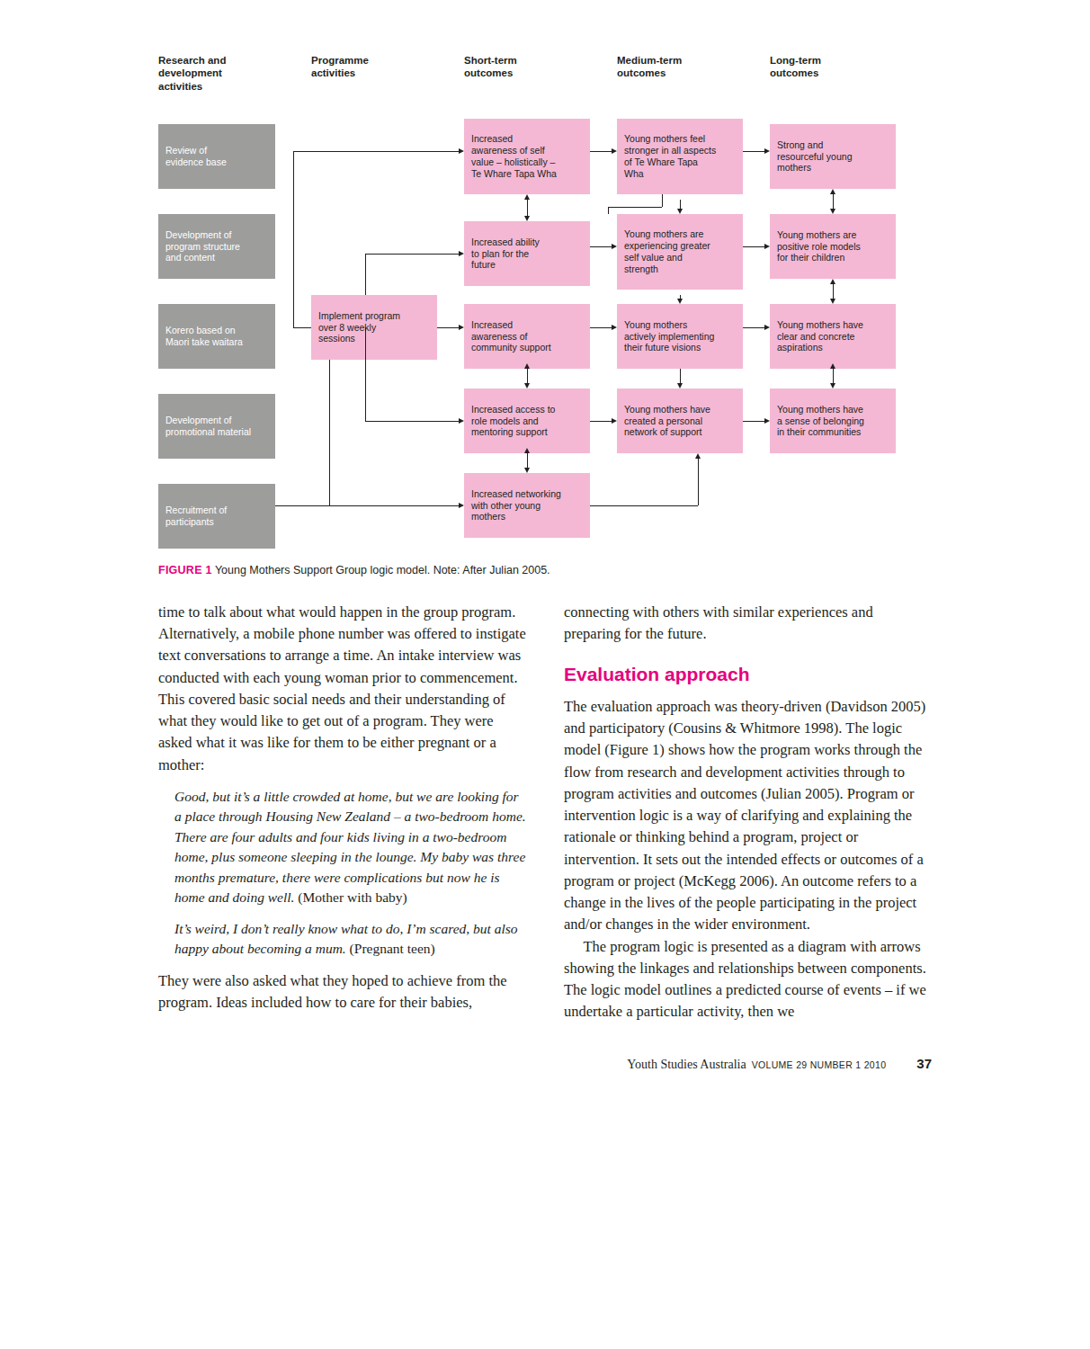Research and
development
activities
Programme
activities
Short-term
outcomes
Medium-term
outcomes
Long-term
outcomes
Review of
evidence base
Development of
program structure
and content
Korero based on
Maori take waitara
Development of
promotional material
Recruitment of
participants
Implement program
over 8 weekly
sessions
Increased
awareness of self
value – holistically –
Te Whare Tapa Wha
Increased ability
to plan for the
future
Increased
awareness of
community support
Increased access to
role models and
mentoring support
Increased networking
with other young
mothers
Young mothers feel
stronger in all aspects
of Te Whare Tapa
Wha
Young mothers are
experiencing greater
self value and
strength
Young mothers
actively implementing
their future visions
Young mothers have
created a personal
network of support
Strong and
resourceful young
mothers
Young mothers are
positive role models
for their children
Young mothers have
clear and concrete
aspirations
Young mothers have
a sense of belonging
in their communities
FIGURE 1 Young Mothers Support Group logic model. Note: After Julian 2005.
time to talk about what would happen in the group program. Alternatively, a mobile phone number was offered to instigate text conversations to arrange a time. An intake interview was conducted with each young woman prior to commencement. This covered basic social needs and their understanding of what they would like to get out of a program. They were asked what it was like for them to be either pregnant or a mother:
Good, but it’s a little crowded at home, but we are looking for a place through Housing New Zealand – a two-bedroom home. There are four adults and four kids living in a two-bedroom home, plus someone sleeping in the lounge. My baby was three months premature, there were complications but now he is home and doing well. (Mother with baby)
It’s weird, I don’t really know what to do, I’m scared, but also happy about becoming a mum. (Pregnant teen)
They were also asked what they hoped to achieve from the program. Ideas included how to care for their babies, connecting with others with similar experiences and preparing for the future.
Evaluation approach
The evaluation approach was theory-driven (Davidson 2005) and participatory (Cousins & Whitmore 1998). The logic model (Figure 1) shows how the program works through the flow from research and development activities through to program activities and outcomes (Julian 2005). Program or intervention logic is a way of clarifying and explaining the rationale or thinking behind a program, project or intervention. It sets out the intended effects or outcomes of a program or project (McKegg 2006). An outcome refers to a change in the lives of the people participating in the project and/or changes in the wider environment.
The program logic is presented as a diagram with arrows showing the linkages and relationships between components. The logic model outlines a predicted course of events – if we undertake a particular activity, then we
Youth Studies Australia VOLUME 29 NUMBER 1 2010 37